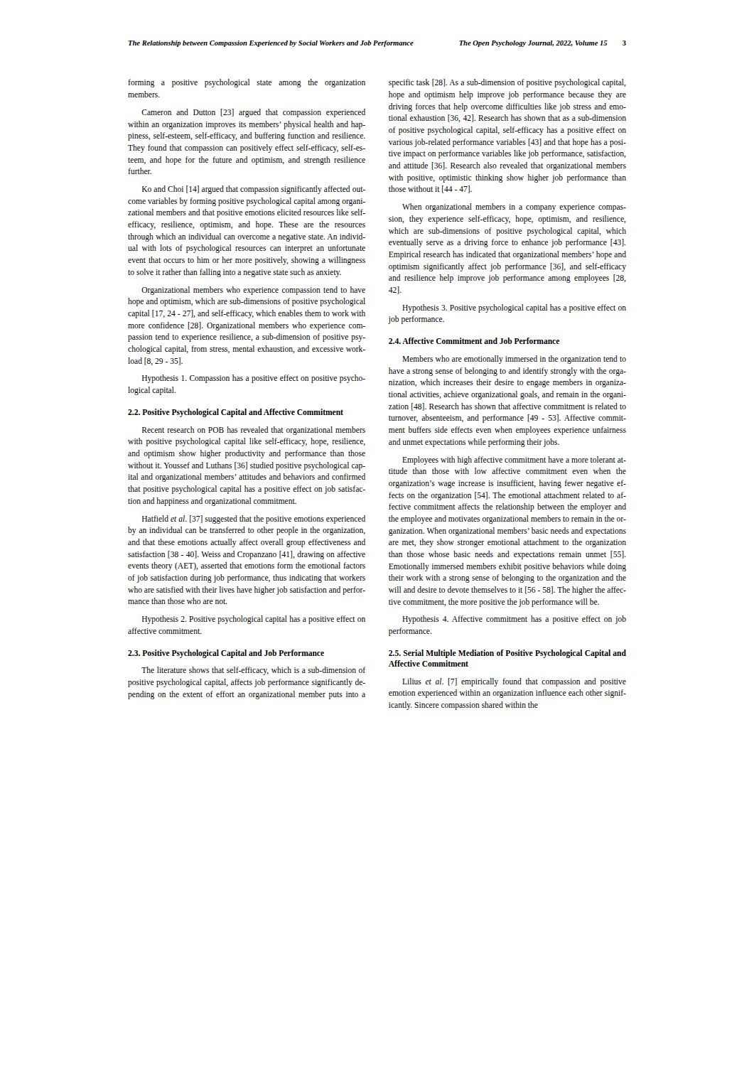The Relationship between Compassion Experienced by Social Workers and Job Performance
The Open Psychology Journal, 2022, Volume 153
forming a positive psychological state among the organization members.
Cameron and Dutton [23] argued that compassion experienced within an organization improves its members’ physical health and happiness, self-esteem, self-efficacy, and buffering function and resilience. They found that compassion can positively effect self-efficacy, self-esteem, and hope for the future and optimism, and strength resilience further.
Ko and Choi [14] argued that compassion significantly affected outcome variables by forming positive psychological capital among organizational members and that positive emotions elicited resources like self-efficacy, resilience, optimism, and hope. These are the resources through which an individual can overcome a negative state. An individual with lots of psychological resources can interpret an unfortunate event that occurs to him or her more positively, showing a willingness to solve it rather than falling into a negative state such as anxiety.
Organizational members who experience compassion tend to have hope and optimism, which are sub-dimensions of positive psychological capital [17, 24 - 27], and self-efficacy, which enables them to work with more confidence [28]. Organizational members who experience compassion tend to experience resilience, a sub-dimension of positive psychological capital, from stress, mental exhaustion, and excessive workload [8, 29 - 35].
Hypothesis 1. Compassion has a positive effect on positive psychological capital.
2.2. Positive Psychological Capital and Affective Commitment
Recent research on POB has revealed that organizational members with positive psychological capital like self-efficacy, hope, resilience, and optimism show higher productivity and performance than those without it. Youssef and Luthans [36] studied positive psychological capital and organizational members’ attitudes and behaviors and confirmed that positive psychological capital has a positive effect on job satisfaction and happiness and organizational commitment.
Hatfield et al. [37] suggested that the positive emotions experienced by an individual can be transferred to other people in the organization, and that these emotions actually affect overall group effectiveness and satisfaction [38 - 40]. Weiss and Cropanzano [41], drawing on affective events theory (AET), asserted that emotions form the emotional factors of job satisfaction during job performance, thus indicating that workers who are satisfied with their lives have higher job satisfaction and performance than those who are not.
Hypothesis 2. Positive psychological capital has a positive effect on affective commitment.
2.3. Positive Psychological Capital and Job Performance
The literature shows that self-efficacy, which is a sub-dimension of positive psychological capital, affects job performance significantly depending on the extent of effort an organizational member puts into a specific task [28]. As a sub-dimension of positive psychological capital, hope and optimism help improve job performance because they are driving forces that help overcome difficulties like job stress and emotional exhaustion [36, 42]. Research has shown that as a sub-dimension of positive psychological capital, self-efficacy has a positive effect on various job-related performance variables [43] and that hope has a positive impact on performance variables like job performance, satisfaction, and attitude [36]. Research also revealed that organizational members with positive, optimistic thinking show higher job performance than those without it [44 - 47].
When organizational members in a company experience compassion, they experience self-efficacy, hope, optimism, and resilience, which are sub-dimensions of positive psychological capital, which eventually serve as a driving force to enhance job performance [43]. Empirical research has indicated that organizational members’ hope and optimism significantly affect job performance [36], and self-efficacy and resilience help improve job performance among employees [28, 42].
Hypothesis 3. Positive psychological capital has a positive effect on job performance.
2.4. Affective Commitment and Job Performance
Members who are emotionally immersed in the organization tend to have a strong sense of belonging to and identify strongly with the organization, which increases their desire to engage members in organizational activities, achieve organizational goals, and remain in the organization [48]. Research has shown that affective commitment is related to turnover, absenteeism, and performance [49 - 53]. Affective commitment buffers side effects even when employees experience unfairness and unmet expectations while performing their jobs.
Employees with high affective commitment have a more tolerant attitude than those with low affective commitment even when the organization’s wage increase is insufficient, having fewer negative effects on the organization [54]. The emotional attachment related to affective commitment affects the relationship between the employer and the employee and motivates organizational members to remain in the organization. When organizational members’ basic needs and expectations are met, they show stronger emotional attachment to the organization than those whose basic needs and expectations remain unmet [55]. Emotionally immersed members exhibit positive behaviors while doing their work with a strong sense of belonging to the organization and the will and desire to devote themselves to it [56 - 58]. The higher the affective commitment, the more positive the job performance will be.
Hypothesis 4. Affective commitment has a positive effect on job performance.
2.5. Serial Multiple Mediation of Positive Psychological Capital and Affective Commitment
Lilius et al. [7] empirically found that compassion and positive emotion experienced within an organization influence each other significantly. Sincere compassion shared within the